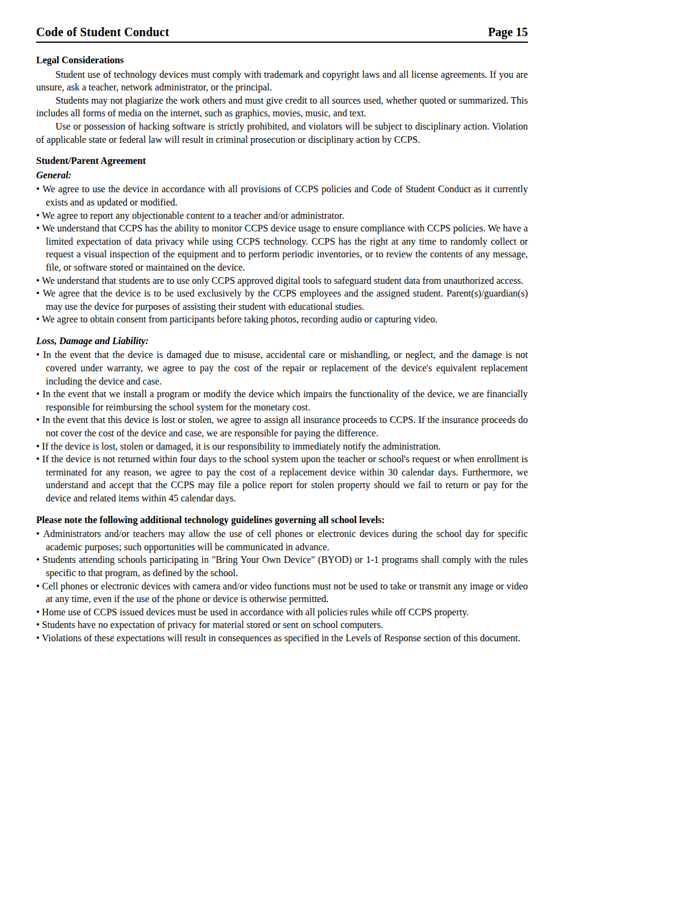Code of Student Conduct Page 15
Legal Considerations
Student use of technology devices must comply with trademark and copyright laws and all license agreements. If you are unsure, ask a teacher, network administrator, or the principal.
Students may not plagiarize the work others and must give credit to all sources used, whether quoted or summarized. This includes all forms of media on the internet, such as graphics, movies, music, and text.
Use or possession of hacking software is strictly prohibited, and violators will be subject to disciplinary action. Violation of applicable state or federal law will result in criminal prosecution or disciplinary action by CCPS.
Student/Parent Agreement
General:
We agree to use the device in accordance with all provisions of CCPS policies and Code of Student Conduct as it currently exists and as updated or modified.
We agree to report any objectionable content to a teacher and/or administrator.
We understand that CCPS has the ability to monitor CCPS device usage to ensure compliance with CCPS policies. We have a limited expectation of data privacy while using CCPS technology. CCPS has the right at any time to randomly collect or request a visual inspection of the equipment and to perform periodic inventories, or to review the contents of any message, file, or software stored or maintained on the device.
We understand that students are to use only CCPS approved digital tools to safeguard student data from unauthorized access.
We agree that the device is to be used exclusively by the CCPS employees and the assigned student. Parent(s)/guardian(s) may use the device for purposes of assisting their student with educational studies.
We agree to obtain consent from participants before taking photos, recording audio or capturing video.
Loss, Damage and Liability:
In the event that the device is damaged due to misuse, accidental care or mishandling, or neglect, and the damage is not covered under warranty, we agree to pay the cost of the repair or replacement of the device's equivalent replacement including the device and case.
In the event that we install a program or modify the device which impairs the functionality of the device, we are financially responsible for reimbursing the school system for the monetary cost.
In the event that this device is lost or stolen, we agree to assign all insurance proceeds to CCPS. If the insurance proceeds do not cover the cost of the device and case, we are responsible for paying the difference.
If the device is lost, stolen or damaged, it is our responsibility to immediately notify the administration.
If the device is not returned within four days to the school system upon the teacher or school's request or when enrollment is terminated for any reason, we agree to pay the cost of a replacement device within 30 calendar days. Furthermore, we understand and accept that the CCPS may file a police report for stolen property should we fail to return or pay for the device and related items within 45 calendar days.
Please note the following additional technology guidelines governing all school levels:
Administrators and/or teachers may allow the use of cell phones or electronic devices during the school day for specific academic purposes; such opportunities will be communicated in advance.
Students attending schools participating in "Bring Your Own Device" (BYOD) or 1-1 programs shall comply with the rules specific to that program, as defined by the school.
Cell phones or electronic devices with camera and/or video functions must not be used to take or transmit any image or video at any time, even if the use of the phone or device is otherwise permitted.
Home use of CCPS issued devices must be used in accordance with all policies rules while off CCPS property.
Students have no expectation of privacy for material stored or sent on school computers.
Violations of these expectations will result in consequences as specified in the Levels of Response section of this document.